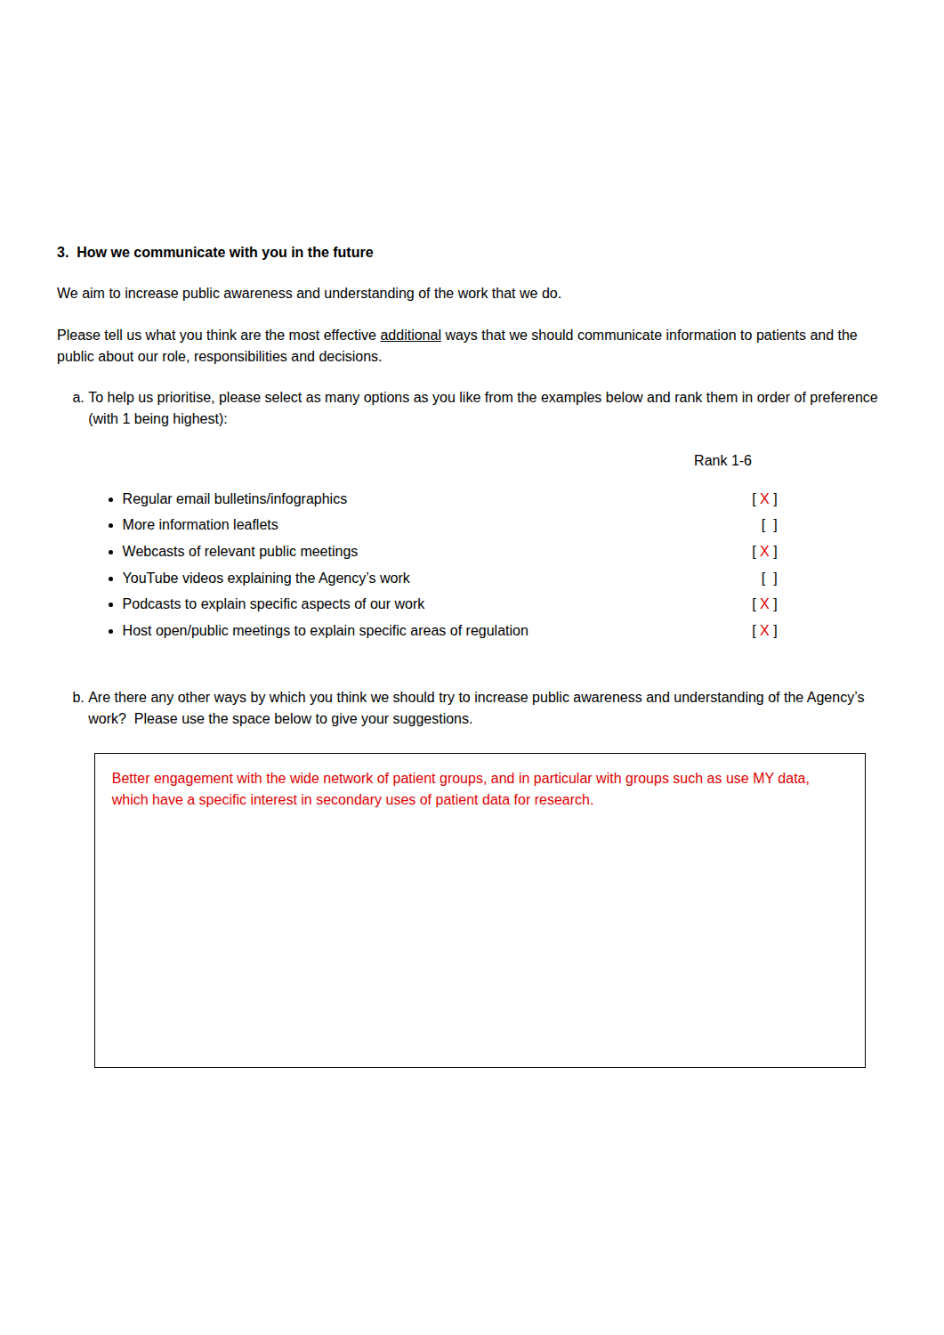3. How we communicate with you in the future
We aim to increase public awareness and understanding of the work that we do.
Please tell us what you think are the most effective additional ways that we should communicate information to patients and the public about our role, responsibilities and decisions.
To help us prioritise, please select as many options as you like from the examples below and rank them in order of preference (with 1 being highest):
Rank 1-6
Regular email bulletins/infographics [ X ]
More information leaflets [ ]
Webcasts of relevant public meetings [ X ]
YouTube videos explaining the Agency’s work [ ]
Podcasts to explain specific aspects of our work [ X ]
Host open/public meetings to explain specific areas of regulation [ X ]
Are there any other ways by which you think we should try to increase public awareness and understanding of the Agency’s work? Please use the space below to give your suggestions.
Better engagement with the wide network of patient groups, and in particular with groups such as use MY data, which have a specific interest in secondary uses of patient data for research.